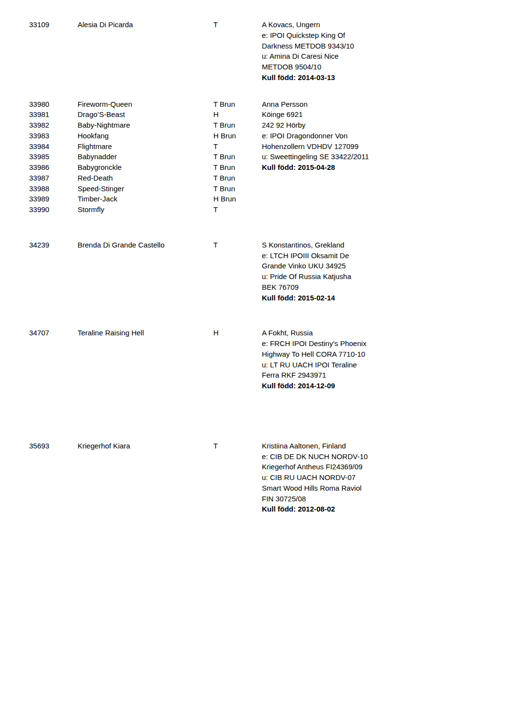| 33109 | Alesia Di Picarda | T | A Kovacs, Ungern e: IPOI Quickstep King Of Darkness METDOB 9343/10 u: Amina Di Caresi Nice METDOB 9504/10 Kull född: 2014-03-13 |
| 33980 33981 33982 33983 33984 33985 33986 33987 33988 33989 33990 | Fireworm-Queen Drago’S-Beast Baby-Nightmare Hookfang Flightmare Babynadder Babygronckle Red-Death Speed-Stinger Timber-Jack Stormfly | T Brun H T Brun H Brun T T Brun T Brun T Brun T Brun H Brun T | Anna Persson Köinge 6921 242 92 Hörby e: IPOI Dragondonner Von Hohenzollern VDHDV 127099 u: Sweettingeling SE 33422/2011 Kull född: 2015-04-28 |
| 34239 | Brenda Di Grande Castello | T | S Konstantinos, Grekland e: LTCH IPOIII Oksamit De Grande Vinko UKU 34925 u: Pride Of Russia Katjusha BEK 76709 Kull född: 2015-02-14 |
| 34707 | Teraline Raising Hell | H | A Fokht, Russia e: FRCH IPOI Destiny’s Phoenix Highway To Hell CORA 7710-10 u: LT RU UACH IPOI Teraline Ferra RKF 2943971 Kull född: 2014-12-09 |
| 35693 | Kriegerhof Kiara | T | Kristiina Aaltonen, Finland e: CIB DE DK NUCH NORDV-10 Kriegerhof Antheus FI24369/09 u: CIB RU UACH NORDV-07 Smart Wood Hills Roma Raviol FIN 30725/08 Kull född: 2012-08-02 |